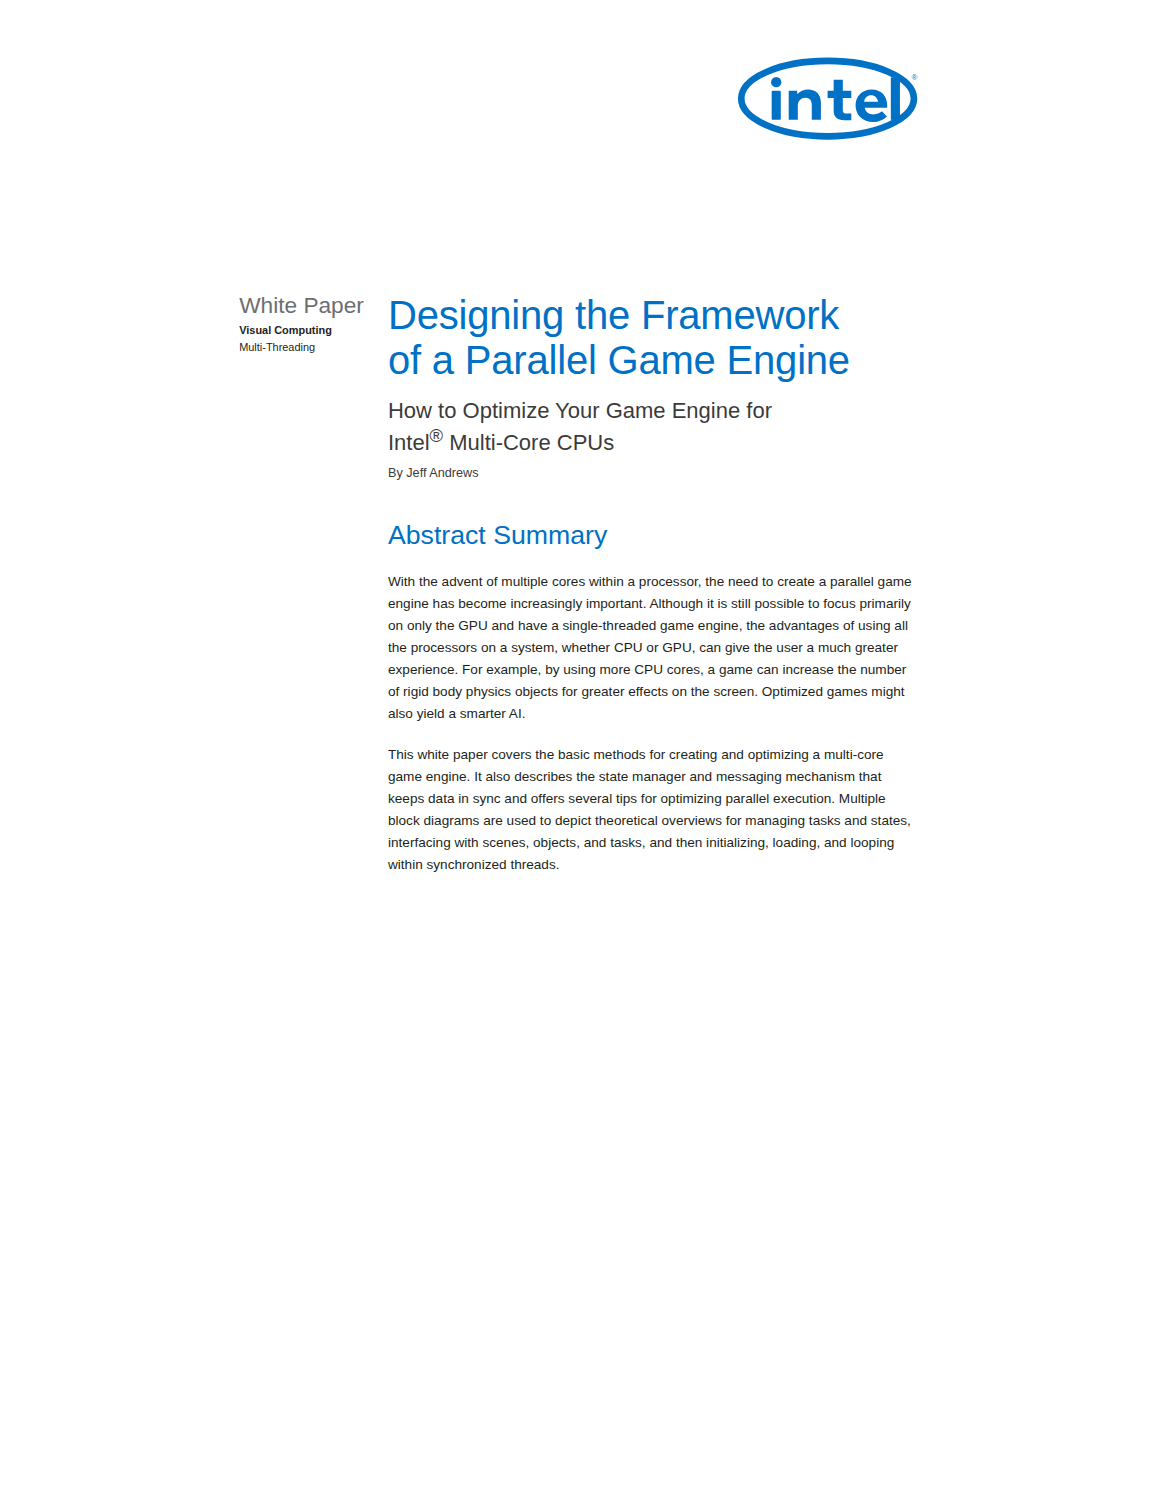®
White Paper
Visual Computing
Multi-Threading
Designing the Framework
of a Parallel Game Engine
How to Optimize Your Game Engine for
Intel® Multi-Core CPUs
By Jeff Andrews
Abstract Summary
With the advent of multiple cores within a processor, the need to create a parallel game engine has become increasingly important. Although it is still possible to focus primarily on only the GPU and have a single-threaded game engine, the advantages of using all the processors on a system, whether CPU or GPU, can give the user a much greater experience. For example, by using more CPU cores, a game can increase the number of rigid body physics objects for greater effects on the screen. Optimized games might also yield a smarter AI.
This white paper covers the basic methods for creating and optimizing a multi-core game engine. It also describes the state manager and messaging mechanism that keeps data in sync and offers several tips for optimizing parallel execution. Multiple block diagrams are used to depict theoretical overviews for managing tasks and states, interfacing with scenes, objects, and tasks, and then initializing, loading, and looping within synchronized threads.